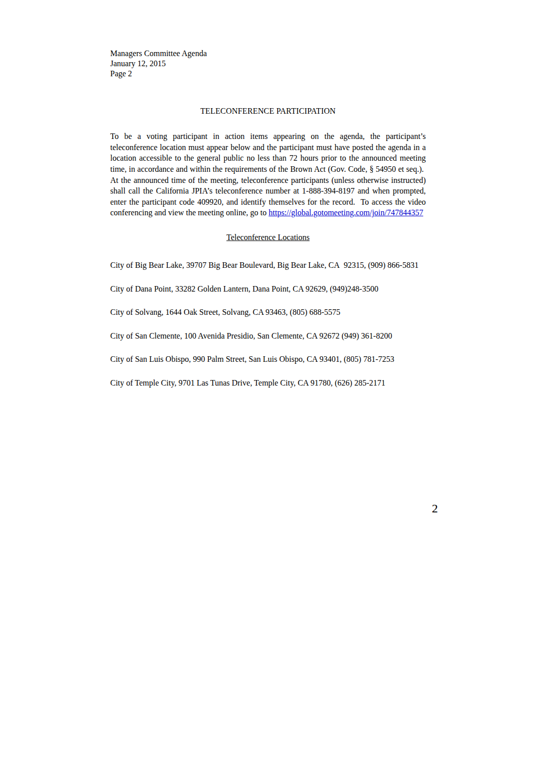Managers Committee Agenda
January 12, 2015
Page 2
TELECONFERENCE PARTICIPATION
To be a voting participant in action items appearing on the agenda, the participant’s teleconference location must appear below and the participant must have posted the agenda in a location accessible to the general public no less than 72 hours prior to the announced meeting time, in accordance and within the requirements of the Brown Act (Gov. Code, § 54950 et seq.). At the announced time of the meeting, teleconference participants (unless otherwise instructed) shall call the California JPIA’s teleconference number at 1-888-394-8197 and when prompted, enter the participant code 409920, and identify themselves for the record. To access the video conferencing and view the meeting online, go to https://global.gotomeeting.com/join/747844357
Teleconference Locations
City of Big Bear Lake, 39707 Big Bear Boulevard, Big Bear Lake, CA 92315, (909) 866-5831
City of Dana Point, 33282 Golden Lantern, Dana Point, CA 92629, (949)248-3500
City of Solvang, 1644 Oak Street, Solvang, CA 93463, (805) 688-5575
City of San Clemente, 100 Avenida Presidio, San Clemente, CA 92672 (949) 361-8200
City of San Luis Obispo, 990 Palm Street, San Luis Obispo, CA 93401, (805) 781-7253
City of Temple City, 9701 Las Tunas Drive, Temple City, CA 91780, (626) 285-2171
2